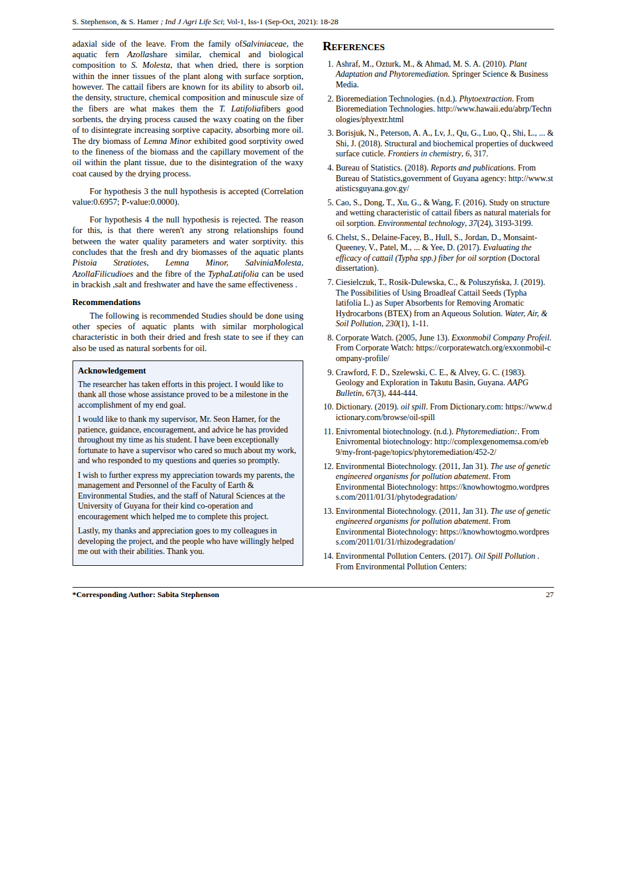S. Stephenson, & S. Hamer ; Ind J Agri Life Sci; Vol-1, Iss-1 (Sep-Oct, 2021): 18-28
adaxial side of the leave. From the family ofSalviniaceae, the aquatic fern Azollashare similar, chemical and biological composition to S. Molesta, that when dried, there is sorption within the inner tissues of the plant along with surface sorption, however. The cattail fibers are known for its ability to absorb oil, the density, structure, chemical composition and minuscule size of the fibers are what makes them the T. Latifoliafibers good sorbents, the drying process caused the waxy coating on the fiber of to disintegrate increasing sorptive capacity, absorbing more oil. The dry biomass of Lemna Minor exhibited good sorptivity owed to the fineness of the biomass and the capillary movement of the oil within the plant tissue, due to the disintegration of the waxy coat caused by the drying process.
For hypothesis 3 the null hypothesis is accepted (Correlation value:0.6957; P-value:0.0000).
For hypothesis 4 the null hypothesis is rejected. The reason for this, is that there weren't any strong relationships found between the water quality parameters and water sorptivity. this concludes that the fresh and dry biomasses of the aquatic plants Pistoia Stratiotes, Lemna Minor, SalviniaMolesta, AzollaFilicudioes and the fibre of the TyphaLatifolia can be used in brackish ,salt and freshwater and have the same effectiveness .
Recommendations
The following is recommended Studies should be done using other species of aquatic plants with similar morphological characteristic in both their dried and fresh state to see if they can also be used as natural sorbents for oil.
Acknowledgement
The researcher has taken efforts in this project. I would like to thank all those whose assistance proved to be a milestone in the accomplishment of my end goal.
I would like to thank my supervisor, Mr. Seon Hamer, for the patience, guidance, encouragement, and advice he has provided throughout my time as his student. I have been exceptionally fortunate to have a supervisor who cared so much about my work, and who responded to my questions and queries so promptly.
I wish to further express my appreciation towards my parents, the management and Personnel of the Faculty of Earth & Environmental Studies, and the staff of Natural Sciences at the University of Guyana for their kind co-operation and encouragement which helped me to complete this project.
Lastly, my thanks and appreciation goes to my colleagues in developing the project, and the people who have willingly helped me out with their abilities. Thank you.
References
Ashraf, M., Ozturk, M., & Ahmad, M. S. A. (2010). Plant Adaptation and Phytoremediation. Springer Science & Business Media.
Bioremediation Technologies. (n.d.). Phytoextraction. From Bioremediation Technologies. http://www.hawaii.edu/abrp/Technologies/phyextr.html
Borisjuk, N., Peterson, A. A., Lv, J., Qu, G., Luo, Q., Shi, L., ... & Shi, J. (2018). Structural and biochemical properties of duckweed surface cuticle. Frontiers in chemistry, 6, 317.
Bureau of Statistics. (2018). Reports and publications. From Bureau of Statistics,government of Guyana agency: http://www.statisticsguyana.gov.gy/
Cao, S., Dong, T., Xu, G., & Wang, F. (2016). Study on structure and wetting characteristic of cattail fibers as natural materials for oil sorption. Environmental technology, 37(24), 3193-3199.
Chelst, S., Delaine-Facey, B., Hull, S., Jordan, D., Monsaint-Queeney, V., Patel, M., ... & Yee, D. (2017). Evaluating the efficacy of cattail (Typha spp.) fiber for oil sorption (Doctoral dissertation).
Ciesielczuk, T., Rosik-Dulewska, C., & Poluszyńska, J. (2019). The Possibilities of Using Broadleaf Cattail Seeds (Typha latifolia L.) as Super Absorbents for Removing Aromatic Hydrocarbons (BTEX) from an Aqueous Solution. Water, Air, & Soil Pollution, 230(1), 1-11.
Corporate Watch. (2005, June 13). Exxonmobil Company Profeil. From Corporate Watch: https://corporatewatch.org/exxonmobil-company-profile/
Crawford, F. D., Szelewski, C. E., & Alvey, G. C. (1983). Geology and Exploration in Takutu Basin, Guyana. AAPG Bulletin, 67(3), 444-444.
Dictionary. (2019). oil spill. From Dictionary.com: https://www.dictionary.com/browse/oil-spill
Enivromental biotechnology. (n.d.). Phytoremediation:. From Enivromental biotechnology: http://complexgenomemsa.com/eb9/my-front-page/topics/phytoremediation/452-2/
Environmental Biotechnology. (2011, Jan 31). The use of genetic engineered organisms for pollution abatement. From Environmental Biotechnology: https://knowhowtogmo.wordpress.com/2011/01/31/phytodegradation/
Environmental Biotechnology. (2011, Jan 31). The use of genetic engineered organisms for pollution abatement. From Environmental Biotechnology: https://knowhowtogmo.wordpress.com/2011/01/31/rhizodegradation/
Environmental Pollution Centers. (2017). Oil Spill Pollution . From Environmental Pollution Centers:
*Corresponding Author: Sabita Stephenson 27